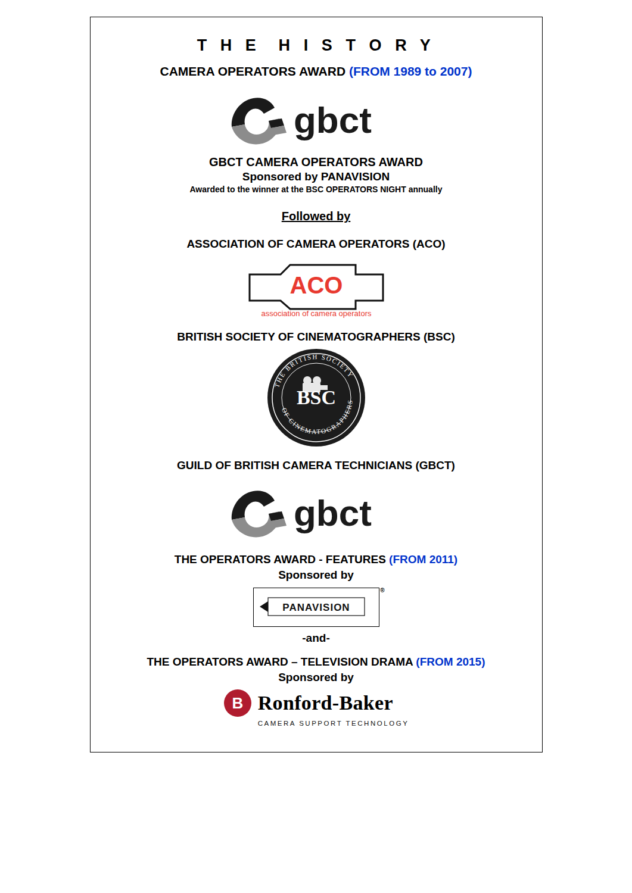T H E H I S T O R Y
CAMERA OPERATORS AWARD (FROM 1989 to 2007)
gbct
GBCT CAMERA OPERATORS AWARD
Sponsored by PANAVISION
Awarded to the winner at the BSC OPERATORS NIGHT annually
Followed by
ASSOCIATION OF CAMERA OPERATORS (ACO)
ACO association of camera operators
BRITISH SOCIETY OF CINEMATOGRAPHERS (BSC)
THE BRITISH SOCIETY OF CINEMATOGRAPHERS BSC
GUILD OF BRITISH CAMERA TECHNICIANS (GBCT)
gbct
THE OPERATORS AWARD - FEATURES (FROM 2011)
Sponsored by
® PANAVISION
-and-
THE OPERATORS AWARD – TELEVISION DRAMA (FROM 2015)
Sponsored by
B Ronford-Baker
CAMERA SUPPORT TECHNOLOGY